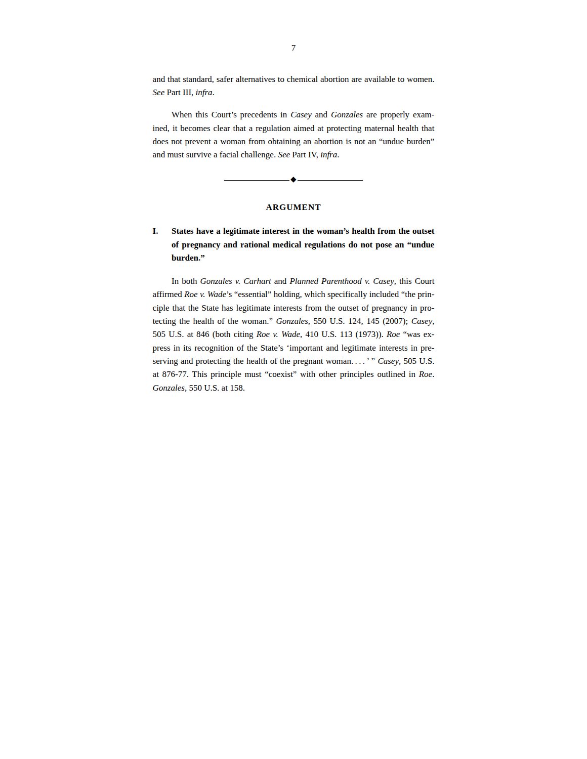7
and that standard, safer alternatives to chemical abortion are available to women. See Part III, infra.
When this Court’s precedents in Casey and Gonzales are properly examined, it becomes clear that a regulation aimed at protecting maternal health that does not prevent a woman from obtaining an abortion is not an “undue burden” and must survive a facial challenge. See Part IV, infra.
◆
ARGUMENT
I.
States have a legitimate interest in the woman’s health from the outset of pregnancy and rational medical regulations do not pose an “undue burden.”
In both Gonzales v. Carhart and Planned Parenthood v. Casey, this Court affirmed Roe v. Wade’s “essential” holding, which specifically included “the principle that the State has legitimate interests from the outset of pregnancy in protecting the health of the woman.” Gonzales, 550 U.S. 124, 145 (2007); Casey, 505 U.S. at 846 (both citing Roe v. Wade, 410 U.S. 113 (1973)). Roe “was express in its recognition of the State’s ‘important and legitimate interests in preserving and protecting the health of the pregnant woman. . . . ’ ” Casey, 505 U.S. at 876-77. This principle must “coexist” with other principles outlined in Roe. Gonzales, 550 U.S. at 158.